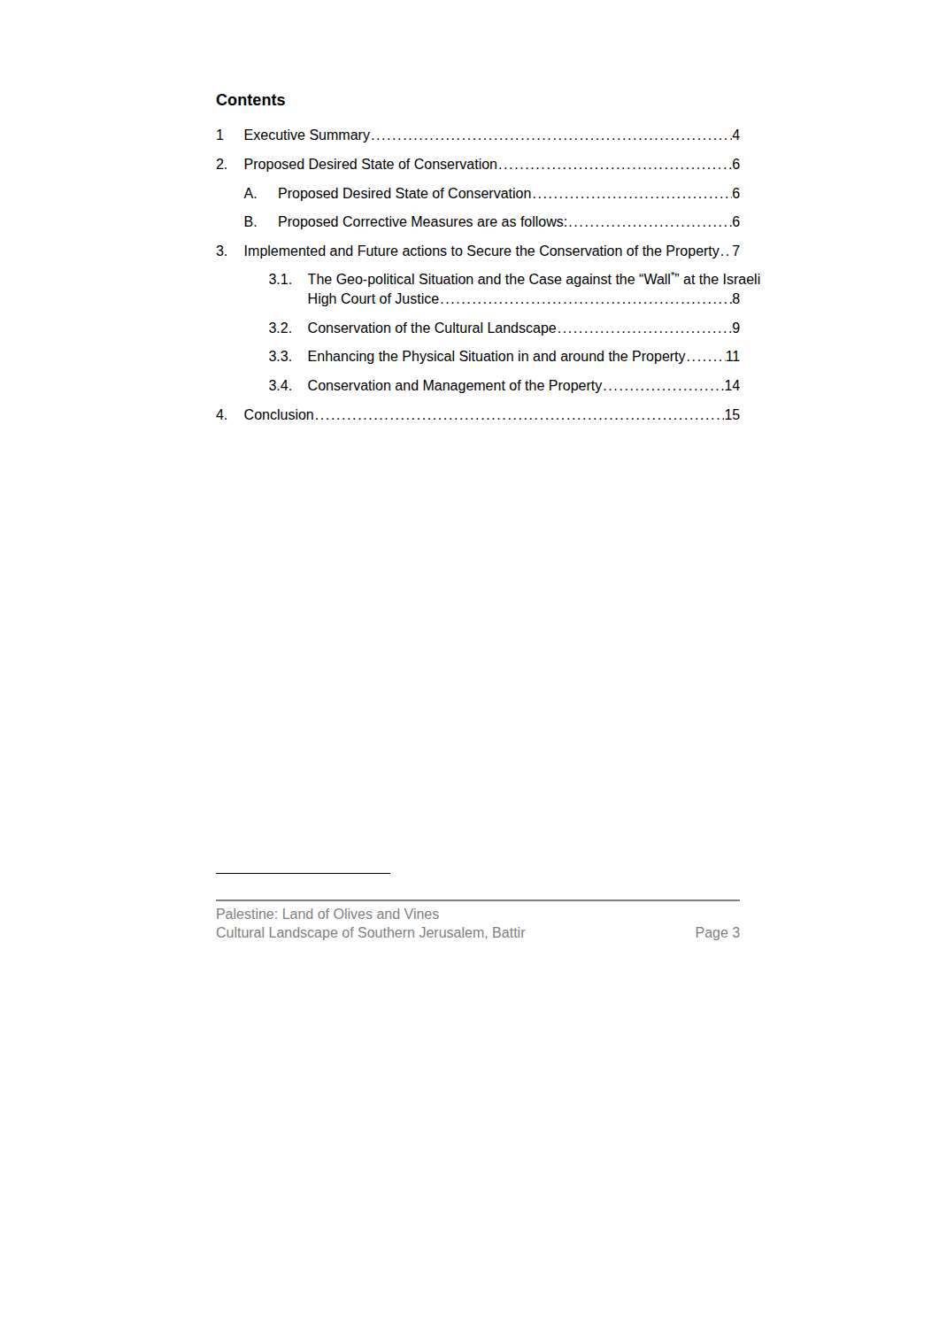Contents
1 Executive Summary ........................................................................................... 4
2. Proposed Desired State of Conservation ............................................................. 6
A. Proposed Desired State of Conservation ........................................................ 6
B. Proposed Corrective Measures are as follows: ............................................... 6
3. Implemented and Future actions to Secure the Conservation of the Property .... 7
3.1. The Geo-political Situation and the Case against the “Wall*” at the Israeli
High Court of Justice ......................................................................................... 8
3.2. Conservation of the Cultural Landscape .................................................... 9
3.3. Enhancing the Physical Situation in and around the Property ................ 11
3.4. Conservation and Management of the Property ..................................... 14
4. Conclusion .......................................................................................................... 15
Palestine: Land of Olives and Vines
Cultural Landscape of Southern Jerusalem, Battir Page 3